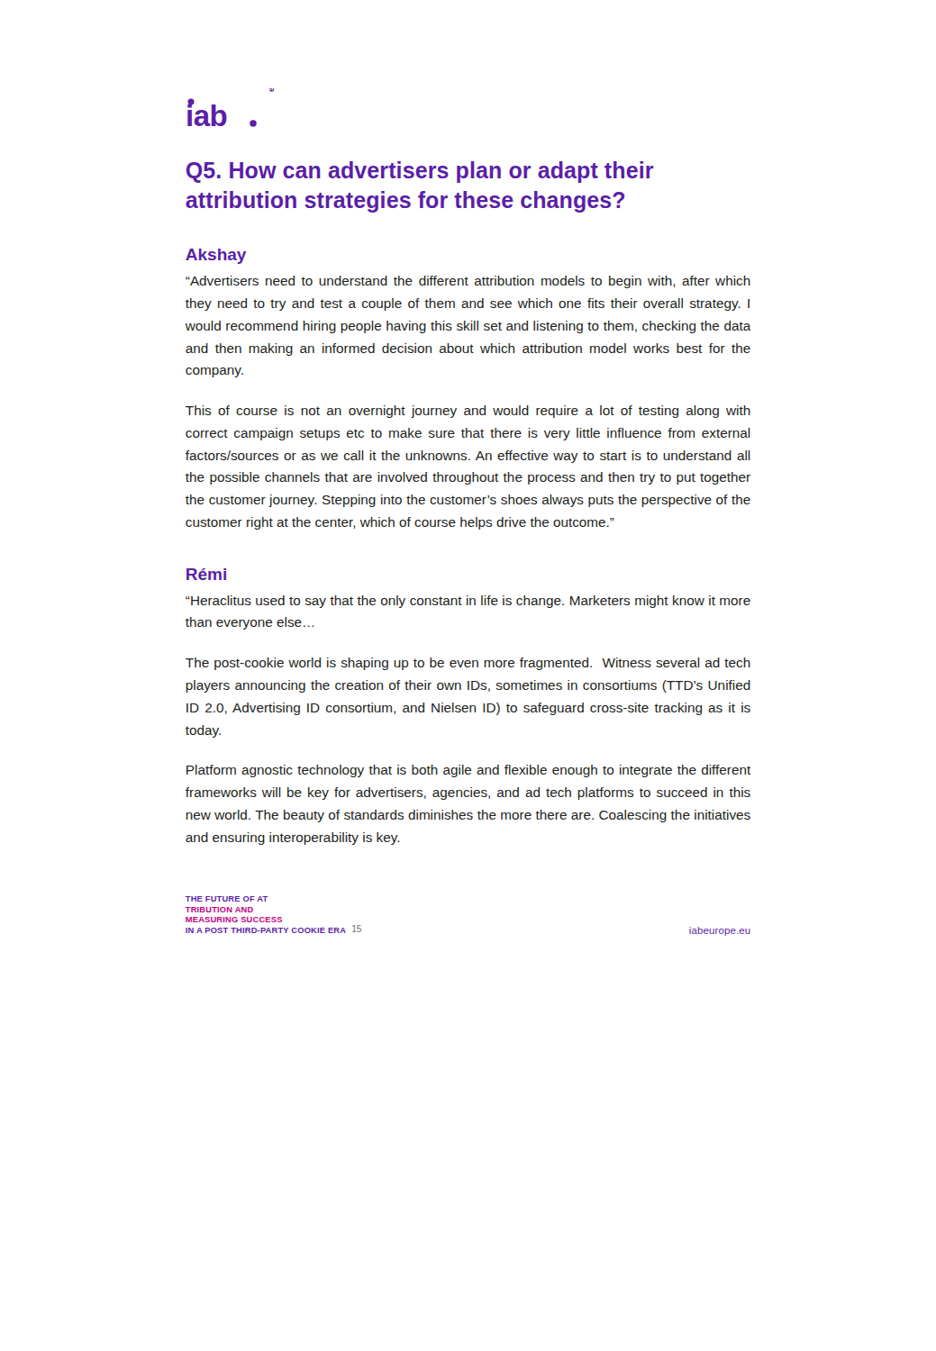europe iab
Q5. How can advertisers plan or adapt their attribution strategies for these changes?
Akshay
“Advertisers need to understand the different attribution models to begin with, after which they need to try and test a couple of them and see which one fits their overall strategy. I would recommend hiring people having this skill set and listening to them, checking the data and then making an informed decision about which attribution model works best for the company.
This of course is not an overnight journey and would require a lot of testing along with correct campaign setups etc to make sure that there is very little influence from external factors/sources or as we call it the unknowns. An effective way to start is to understand all the possible channels that are involved throughout the process and then try to put together the customer journey. Stepping into the customer’s shoes always puts the perspective of the customer right at the center, which of course helps drive the outcome.”
Rémi
“Heraclitus used to say that the only constant in life is change. Marketers might know it more than everyone else…
The post-cookie world is shaping up to be even more fragmented. Witness several ad tech players announcing the creation of their own IDs, sometimes in consortiums (TTD’s Unified ID 2.0, Advertising ID consortium, and Nielsen ID) to safeguard cross-site tracking as it is today.
Platform agnostic technology that is both agile and flexible enough to integrate the different frameworks will be key for advertisers, agencies, and ad tech platforms to succeed in this new world. The beauty of standards diminishes the more there are. Coalescing the initiatives and ensuring interoperability is key.
THE FUTURE OF AT TRIBUTION AND MEASURING SUCCESS IN A POST THIRD-PARTY COOKIE ERA
15
iabeurope.eu